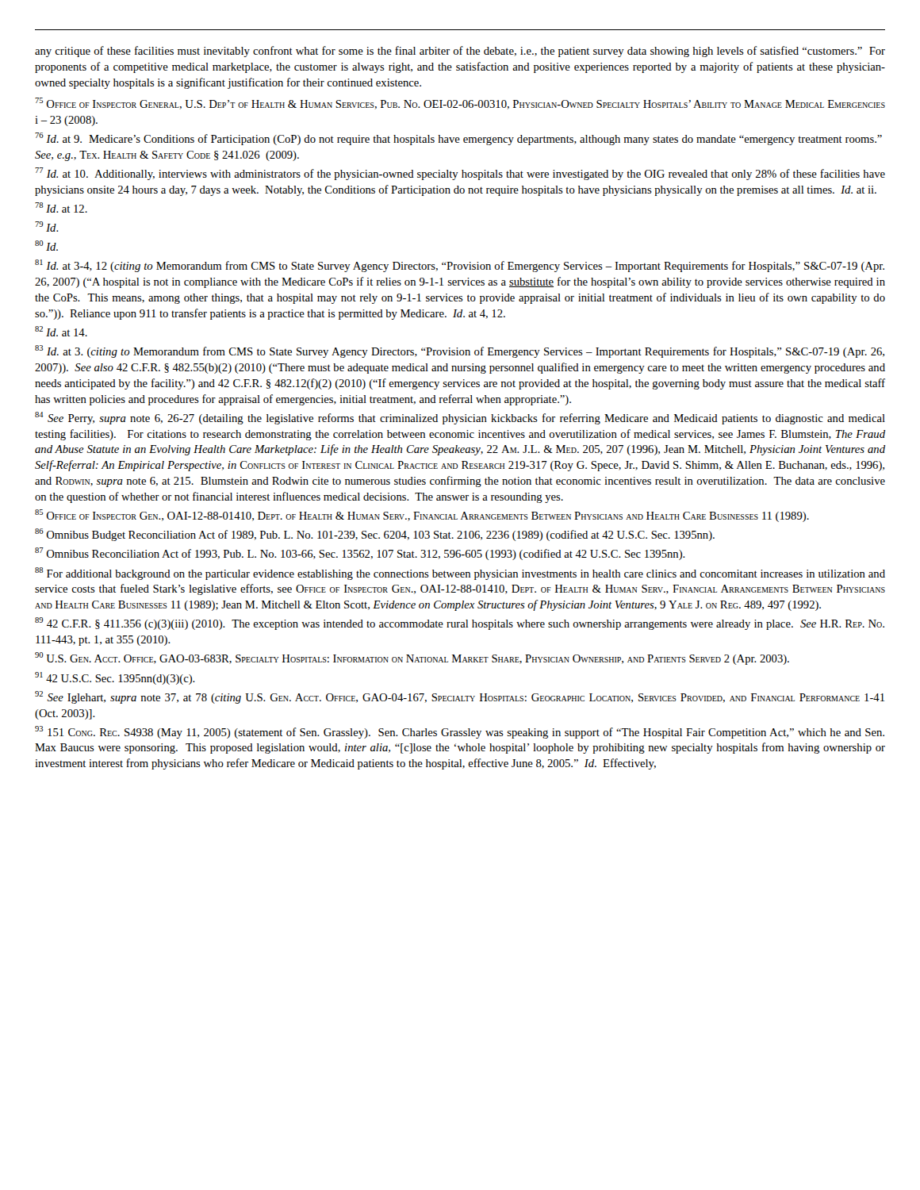any critique of these facilities must inevitably confront what for some is the final arbiter of the debate, i.e., the patient survey data showing high levels of satisfied “customers.” For proponents of a competitive medical marketplace, the customer is always right, and the satisfaction and positive experiences reported by a majority of patients at these physician-owned specialty hospitals is a significant justification for their continued existence.
75 Office of Inspector General, U.S. Dep’t of Health & Human Services, Pub. No. OEI-02-06-00310, Physician-Owned Specialty Hospitals’ Ability to Manage Medical Emergencies i – 23 (2008).
76 Id. at 9. Medicare’s Conditions of Participation (CoP) do not require that hospitals have emergency departments, although many states do mandate “emergency treatment rooms.” See, e.g., Tex. Health & Safety Code § 241.026 (2009).
77 Id. at 10. Additionally, interviews with administrators of the physician-owned specialty hospitals that were investigated by the OIG revealed that only 28% of these facilities have physicians onsite 24 hours a day, 7 days a week. Notably, the Conditions of Participation do not require hospitals to have physicians physically on the premises at all times. Id. at ii.
78 Id. at 12.
79 Id.
80 Id.
81 Id. at 3-4, 12 (citing to Memorandum from CMS to State Survey Agency Directors, “Provision of Emergency Services – Important Requirements for Hospitals,” S&C-07-19 (Apr. 26, 2007) (“A hospital is not in compliance with the Medicare CoPs if it relies on 9-1-1 services as a substitute for the hospital’s own ability to provide services otherwise required in the CoPs. This means, among other things, that a hospital may not rely on 9-1-1 services to provide appraisal or initial treatment of individuals in lieu of its own capability to do so.”)). Reliance upon 911 to transfer patients is a practice that is permitted by Medicare. Id. at 4, 12.
82 Id. at 14.
83 Id. at 3. (citing to Memorandum from CMS to State Survey Agency Directors, “Provision of Emergency Services – Important Requirements for Hospitals,” S&C-07-19 (Apr. 26, 2007)). See also 42 C.F.R. § 482.55(b)(2) (2010) (“There must be adequate medical and nursing personnel qualified in emergency care to meet the written emergency procedures and needs anticipated by the facility.”) and 42 C.F.R. § 482.12(f)(2) (2010) (“If emergency services are not provided at the hospital, the governing body must assure that the medical staff has written policies and procedures for appraisal of emergencies, initial treatment, and referral when appropriate.”).
84 See Perry, supra note 6, 26-27 (detailing the legislative reforms that criminalized physician kickbacks for referring Medicare and Medicaid patients to diagnostic and medical testing facilities). For citations to research demonstrating the correlation between economic incentives and overutilization of medical services, see James F. Blumstein, The Fraud and Abuse Statute in an Evolving Health Care Marketplace: Life in the Health Care Speakeasy, 22 Am. J.L. & Med. 205, 207 (1996), Jean M. Mitchell, Physician Joint Ventures and Self-Referral: An Empirical Perspective, in Conflicts of Interest in Clinical Practice and Research 219-317 (Roy G. Spece, Jr., David S. Shimm, & Allen E. Buchanan, eds., 1996), and Rodwin, supra note 6, at 215. Blumstein and Rodwin cite to numerous studies confirming the notion that economic incentives result in overutilization. The data are conclusive on the question of whether or not financial interest influences medical decisions. The answer is a resounding yes.
85 Office of Inspector Gen., OAI-12-88-01410, Dept. of Health & Human Serv., Financial Arrangements Between Physicians and Health Care Businesses 11 (1989).
86 Omnibus Budget Reconciliation Act of 1989, Pub. L. No. 101-239, Sec. 6204, 103 Stat. 2106, 2236 (1989) (codified at 42 U.S.C. Sec. 1395nn).
87 Omnibus Reconciliation Act of 1993, Pub. L. No. 103-66, Sec. 13562, 107 Stat. 312, 596-605 (1993) (codified at 42 U.S.C. Sec 1395nn).
88 For additional background on the particular evidence establishing the connections between physician investments in health care clinics and concomitant increases in utilization and service costs that fueled Stark’s legislative efforts, see Office of Inspector Gen., OAI-12-88-01410, Dept. of Health & Human Serv., Financial Arrangements Between Physicians and Health Care Businesses 11 (1989); Jean M. Mitchell & Elton Scott, Evidence on Complex Structures of Physician Joint Ventures, 9 Yale J. on Reg. 489, 497 (1992).
89 42 C.F.R. § 411.356 (c)(3)(iii) (2010). The exception was intended to accommodate rural hospitals where such ownership arrangements were already in place. See H.R. Rep. No. 111-443, pt. 1, at 355 (2010).
90 U.S. Gen. Acct. Office, GAO-03-683R, Specialty Hospitals: Information on National Market Share, Physician Ownership, and Patients Served 2 (Apr. 2003).
91 42 U.S.C. Sec. 1395nn(d)(3)(c).
92 See Iglehart, supra note 37, at 78 (citing U.S. Gen. Acct. Office, GAO-04-167, Specialty Hospitals: Geographic Location, Services Provided, and Financial Performance 1-41 (Oct. 2003)].
93 151 Cong. Rec. S4938 (May 11, 2005) (statement of Sen. Grassley). Sen. Charles Grassley was speaking in support of “The Hospital Fair Competition Act,” which he and Sen. Max Baucus were sponsoring. This proposed legislation would, inter alia, “[c]lose the ‘whole hospital’ loophole by prohibiting new specialty hospitals from having ownership or investment interest from physicians who refer Medicare or Medicaid patients to the hospital, effective June 8, 2005.” Id. Effectively,